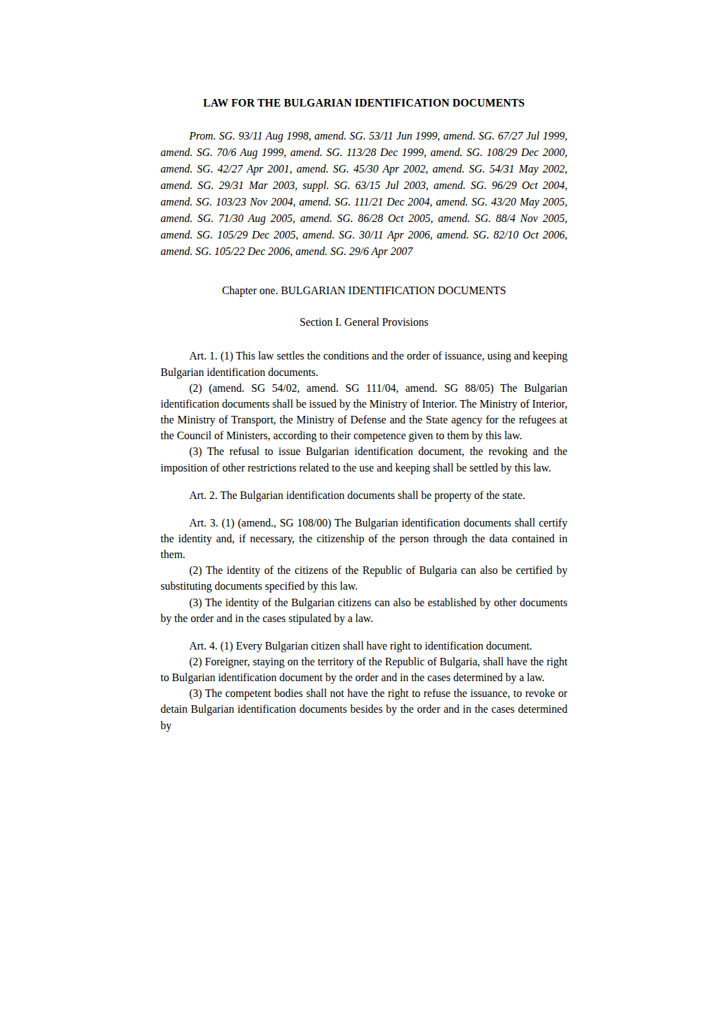LAW FOR THE BULGARIAN IDENTIFICATION DOCUMENTS
Prom. SG. 93/11 Aug 1998, amend. SG. 53/11 Jun 1999, amend. SG. 67/27 Jul 1999, amend. SG. 70/6 Aug 1999, amend. SG. 113/28 Dec 1999, amend. SG. 108/29 Dec 2000, amend. SG. 42/27 Apr 2001, amend. SG. 45/30 Apr 2002, amend. SG. 54/31 May 2002, amend. SG. 29/31 Mar 2003, suppl. SG. 63/15 Jul 2003, amend. SG. 96/29 Oct 2004, amend. SG. 103/23 Nov 2004, amend. SG. 111/21 Dec 2004, amend. SG. 43/20 May 2005, amend. SG. 71/30 Aug 2005, amend. SG. 86/28 Oct 2005, amend. SG. 88/4 Nov 2005, amend. SG. 105/29 Dec 2005, amend. SG. 30/11 Apr 2006, amend. SG. 82/10 Oct 2006, amend. SG. 105/22 Dec 2006, amend. SG. 29/6 Apr 2007
Chapter one. BULGARIAN IDENTIFICATION DOCUMENTS
Section I. General Provisions
Art. 1. (1) This law settles the conditions and the order of issuance, using and keeping Bulgarian identification documents.
(2) (amend. SG 54/02, amend. SG 111/04, amend. SG 88/05) The Bulgarian identification documents shall be issued by the Ministry of Interior. The Ministry of Interior, the Ministry of Transport, the Ministry of Defense and the State agency for the refugees at the Council of Ministers, according to their competence given to them by this law.
(3) The refusal to issue Bulgarian identification document, the revoking and the imposition of other restrictions related to the use and keeping shall be settled by this law.
Art. 2. The Bulgarian identification documents shall be property of the state.
Art. 3. (1) (amend., SG 108/00) The Bulgarian identification documents shall certify the identity and, if necessary, the citizenship of the person through the data contained in them.
(2) The identity of the citizens of the Republic of Bulgaria can also be certified by substituting documents specified by this law.
(3) The identity of the Bulgarian citizens can also be established by other documents by the order and in the cases stipulated by a law.
Art. 4. (1) Every Bulgarian citizen shall have right to identification document.
(2) Foreigner, staying on the territory of the Republic of Bulgaria, shall have the right to Bulgarian identification document by the order and in the cases determined by a law.
(3) The competent bodies shall not have the right to refuse the issuance, to revoke or detain Bulgarian identification documents besides by the order and in the cases determined by